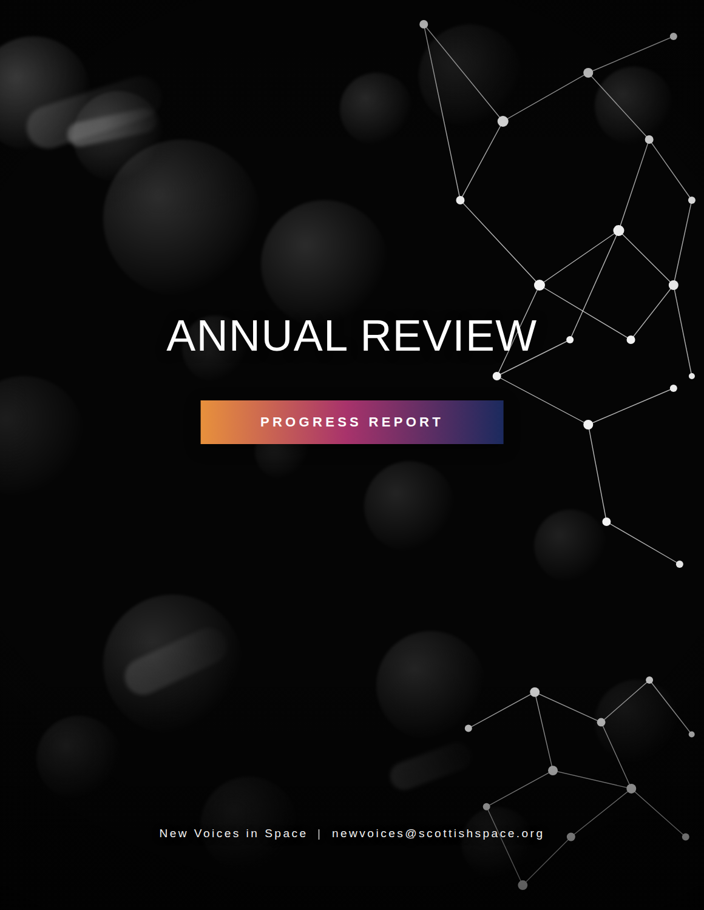ANNUAL REVIEW
Progress Report
New Voices in Space | newvoices@scottishspace.org